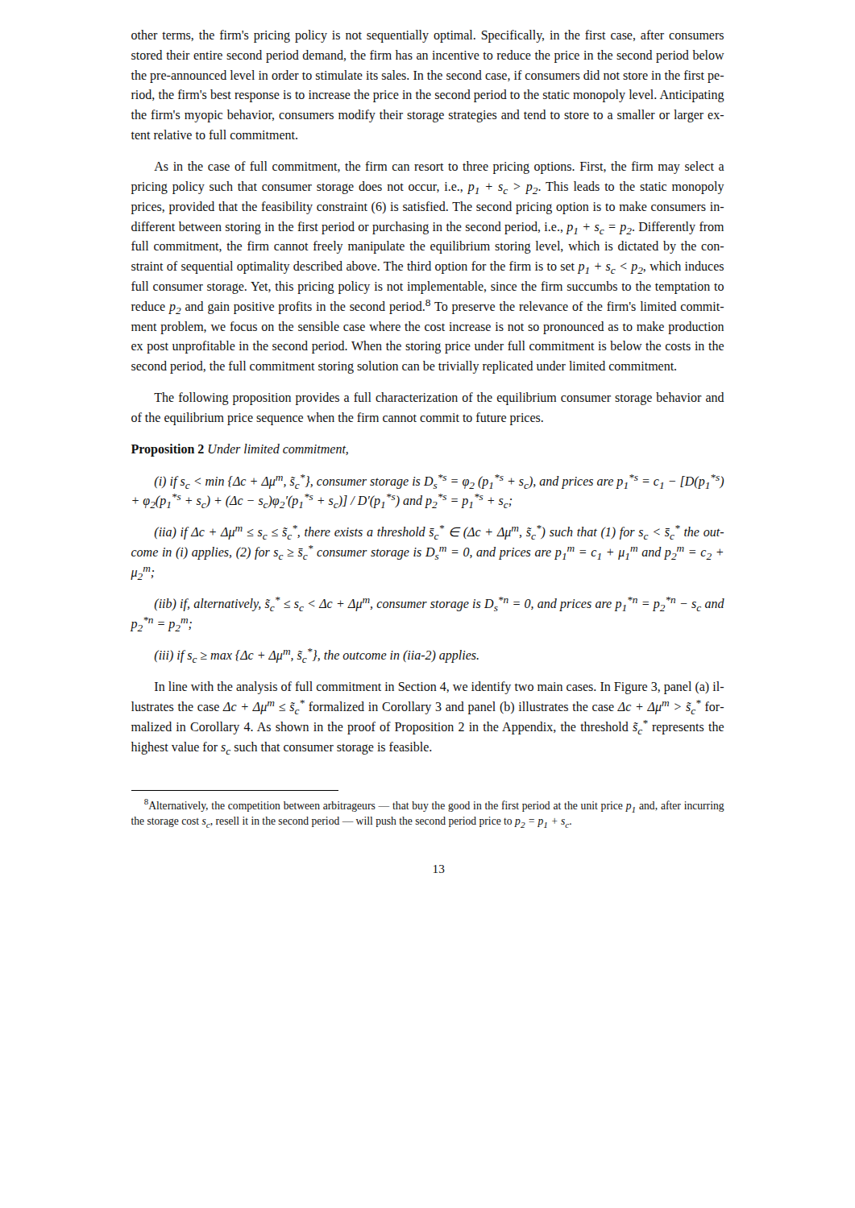other terms, the firm's pricing policy is not sequentially optimal. Specifically, in the first case, after consumers stored their entire second period demand, the firm has an incentive to reduce the price in the second period below the pre-announced level in order to stimulate its sales. In the second case, if consumers did not store in the first period, the firm's best response is to increase the price in the second period to the static monopoly level. Anticipating the firm's myopic behavior, consumers modify their storage strategies and tend to store to a smaller or larger extent relative to full commitment.
As in the case of full commitment, the firm can resort to three pricing options. First, the firm may select a pricing policy such that consumer storage does not occur, i.e., p1 + sc > p2. This leads to the static monopoly prices, provided that the feasibility constraint (6) is satisfied. The second pricing option is to make consumers indifferent between storing in the first period or purchasing in the second period, i.e., p1 + sc = p2. Differently from full commitment, the firm cannot freely manipulate the equilibrium storing level, which is dictated by the constraint of sequential optimality described above. The third option for the firm is to set p1 + sc < p2, which induces full consumer storage. Yet, this pricing policy is not implementable, since the firm succumbs to the temptation to reduce p2 and gain positive profits in the second period.8 To preserve the relevance of the firm's limited commitment problem, we focus on the sensible case where the cost increase is not so pronounced as to make production ex post unprofitable in the second period. When the storing price under full commitment is below the costs in the second period, the full commitment storing solution can be trivially replicated under limited commitment.
The following proposition provides a full characterization of the equilibrium consumer storage behavior and of the equilibrium price sequence when the firm cannot commit to future prices.
Proposition 2 Under limited commitment,
(i) if sc < min {Δc + Δμm, s̃c*}, consumer storage is Ds*s = φ2 (p1*s + sc), and prices are p1*s = c1 − [D(p1*s) + φ2(p1*s + sc) + (Δc − sc)φ2′(p1*s + sc)] / D′(p1*s) and p2*s = p1*s + sc;
(iia) if Δc + Δμm ≤ sc ≤ s̃c*, there exists a threshold s̄c* ∈ (Δc + Δμm, s̃c*) such that (1) for sc < s̄c* the outcome in (i) applies, (2) for sc ≥ s̄c* consumer storage is Dsm = 0, and prices are p1m = c1 + μ1m and p2m = c2 + μ2m;
(iib) if, alternatively, s̃c* ≤ sc < Δc + Δμm, consumer storage is Ds*n = 0, and prices are p1*n = p2*n − sc and p2*n = p2m;
(iii) if sc ≥ max {Δc + Δμm, s̃c*}, the outcome in (iia-2) applies.
In line with the analysis of full commitment in Section 4, we identify two main cases. In Figure 3, panel (a) illustrates the case Δc + Δμm ≤ s̃c* formalized in Corollary 3 and panel (b) illustrates the case Δc + Δμm > s̃c* formalized in Corollary 4. As shown in the proof of Proposition 2 in the Appendix, the threshold s̃c* represents the highest value for sc such that consumer storage is feasible.
8Alternatively, the competition between arbitrageurs — that buy the good in the first period at the unit price p1 and, after incurring the storage cost sc, resell it in the second period — will push the second period price to p2 = p1 + sc.
13